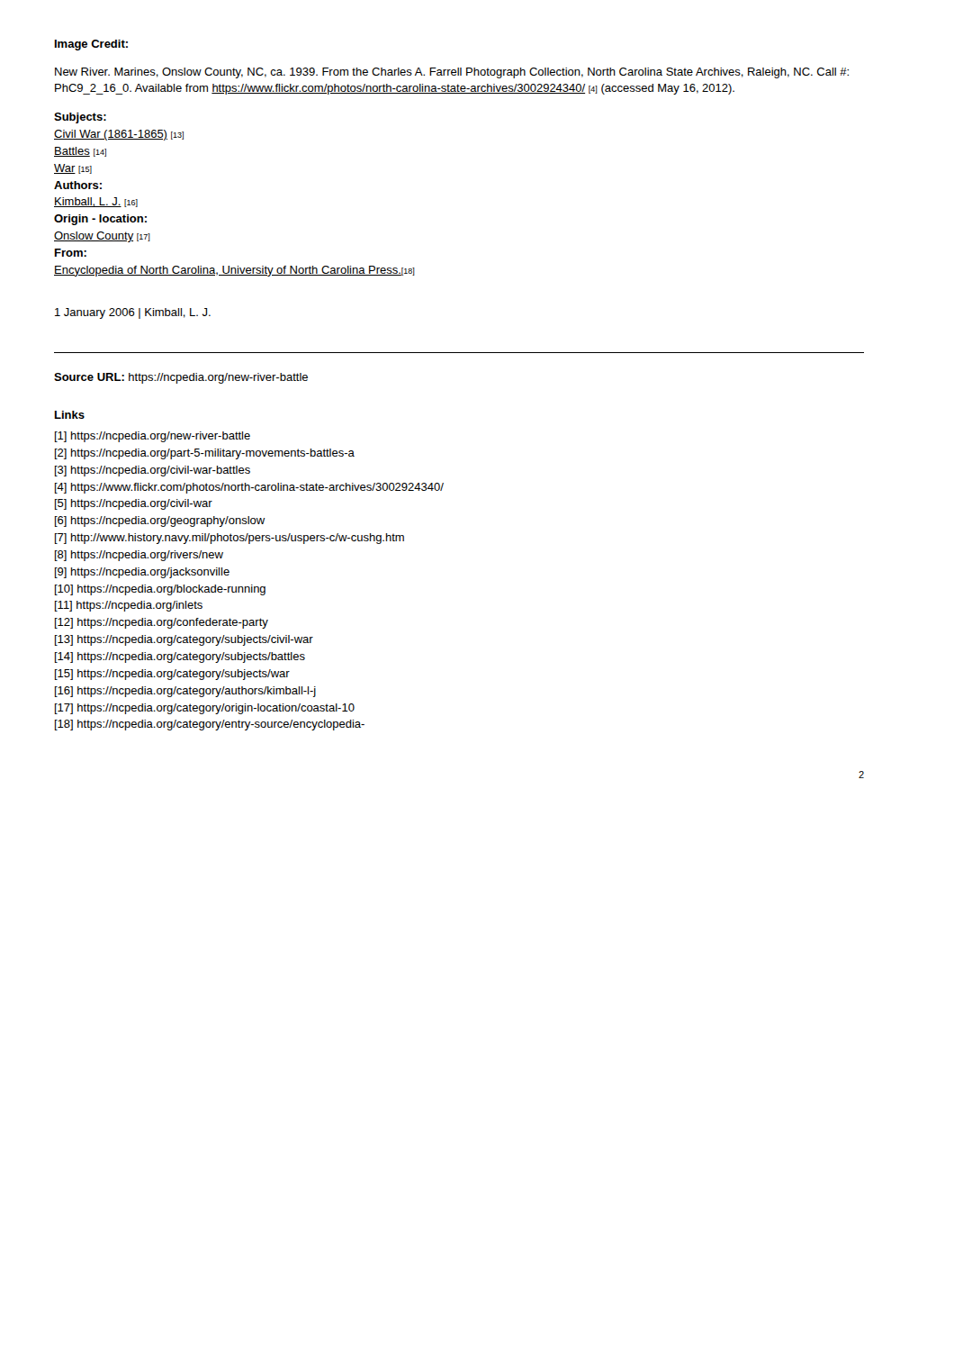Image Credit:
New River. Marines, Onslow County, NC, ca. 1939. From the Charles A. Farrell Photograph Collection, North Carolina State Archives, Raleigh, NC. Call #: PhC9_2_16_0. Available from https://www.flickr.com/photos/north-carolina-state-archives/3002924340/ [4] (accessed May 16, 2012).
Subjects:
Civil War (1861-1865) [13]
Battles [14]
War [15]
Authors:
Kimball, L. J. [16]
Origin - location:
Onslow County [17]
From:
Encyclopedia of North Carolina, University of North Carolina Press.[18]
1 January 2006 | Kimball, L. J.
Source URL: https://ncpedia.org/new-river-battle
Links
[1] https://ncpedia.org/new-river-battle
[2] https://ncpedia.org/part-5-military-movements-battles-a
[3] https://ncpedia.org/civil-war-battles
[4] https://www.flickr.com/photos/north-carolina-state-archives/3002924340/
[5] https://ncpedia.org/civil-war
[6] https://ncpedia.org/geography/onslow
[7] http://www.history.navy.mil/photos/pers-us/uspers-c/w-cushg.htm
[8] https://ncpedia.org/rivers/new
[9] https://ncpedia.org/jacksonville
[10] https://ncpedia.org/blockade-running
[11] https://ncpedia.org/inlets
[12] https://ncpedia.org/confederate-party
[13] https://ncpedia.org/category/subjects/civil-war
[14] https://ncpedia.org/category/subjects/battles
[15] https://ncpedia.org/category/subjects/war
[16] https://ncpedia.org/category/authors/kimball-l-j
[17] https://ncpedia.org/category/origin-location/coastal-10
[18] https://ncpedia.org/category/entry-source/encyclopedia-
2